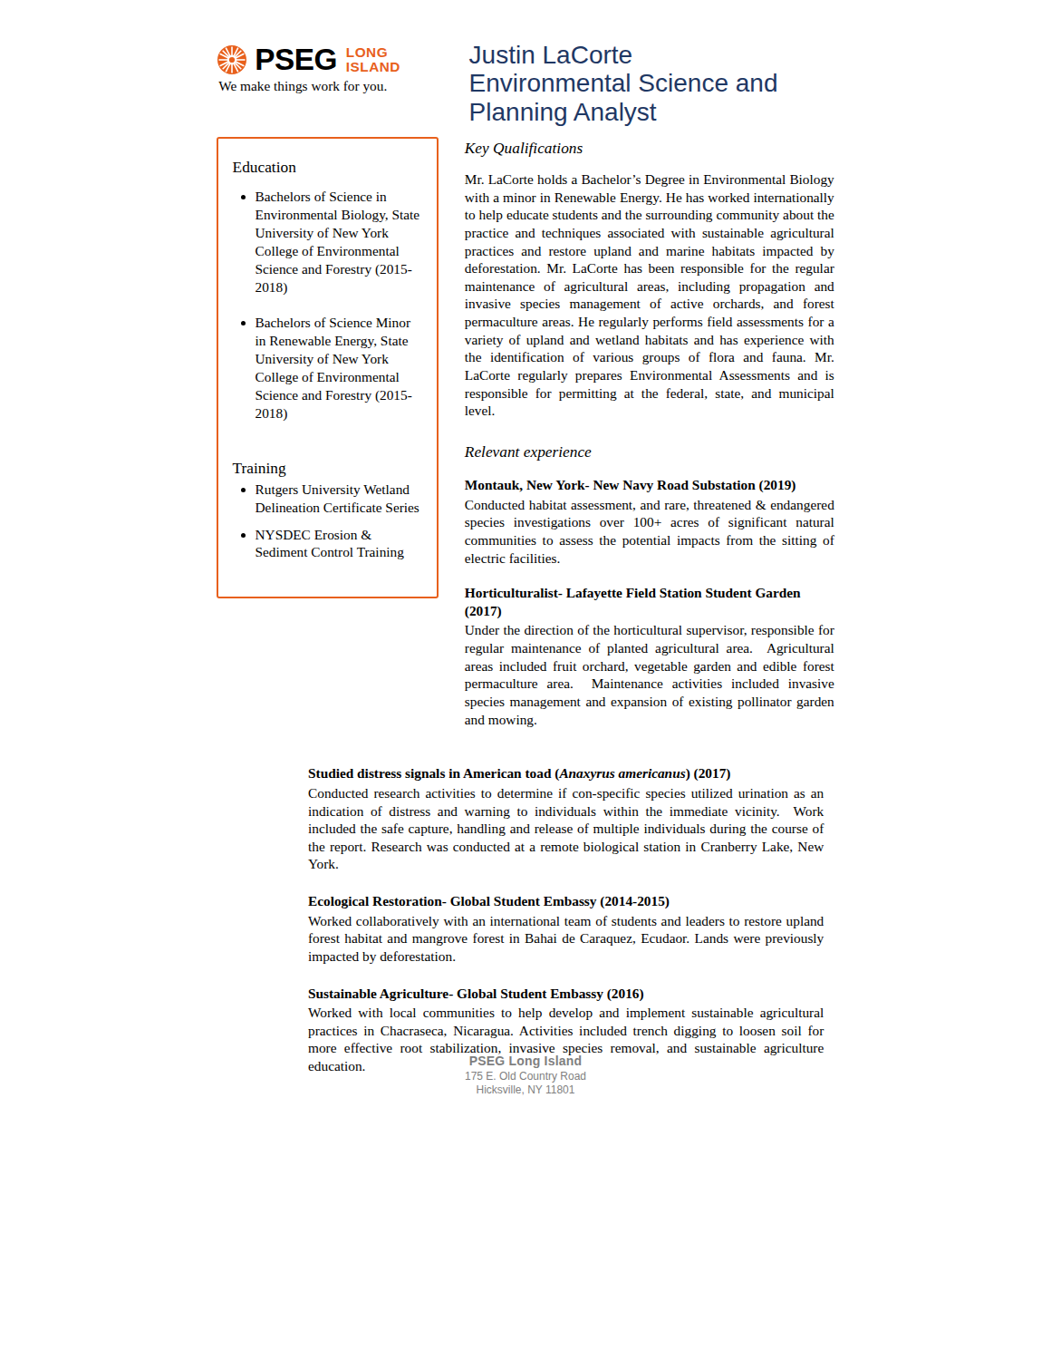PSEG
LONG
ISLAND
We make things work for you.
Justin LaCorte
Environmental Science and Planning Analyst
Education
Bachelors of Science in Environmental Biology, State University of New York College of Environmental Science and Forestry (2015-2018)
Bachelors of Science Minor in Renewable Energy, State University of New York College of Environmental Science and Forestry (2015-2018)
Training
Rutgers University Wetland Delineation Certificate Series
NYSDEC Erosion & Sediment Control Training
Key Qualifications
Mr. LaCorte holds a Bachelor’s Degree in Environmental Biology with a minor in Renewable Energy. He has worked internationally to help educate students and the surrounding community about the practice and techniques associated with sustainable agricultural practices and restore upland and marine habitats impacted by deforestation. Mr. LaCorte has been responsible for the regular maintenance of agricultural areas, including propagation and invasive species management of active orchards, and forest permaculture areas. He regularly performs field assessments for a variety of upland and wetland habitats and has experience with the identification of various groups of flora and fauna. Mr. LaCorte regularly prepares Environmental Assessments and is responsible for permitting at the federal, state, and municipal level.
Relevant experience
Montauk, New York- New Navy Road Substation (2019)
Conducted habitat assessment, and rare, threatened & endangered species investigations over 100+ acres of significant natural communities to assess the potential impacts from the sitting of electric facilities.
Horticulturalist- Lafayette Field Station Student Garden (2017)
Under the direction of the horticultural supervisor, responsible for regular maintenance of planted agricultural area. Agricultural areas included fruit orchard, vegetable garden and edible forest permaculture area. Maintenance activities included invasive species management and expansion of existing pollinator garden and mowing.
Studied distress signals in American toad (Anaxyrus americanus) (2017)
Conducted research activities to determine if con-specific species utilized urination as an indication of distress and warning to individuals within the immediate vicinity. Work included the safe capture, handling and release of multiple individuals during the course of the report. Research was conducted at a remote biological station in Cranberry Lake, New York.
Ecological Restoration- Global Student Embassy (2014-2015)
Worked collaboratively with an international team of students and leaders to restore upland forest habitat and mangrove forest in Bahai de Caraquez, Ecudaor. Lands were previously impacted by deforestation.
Sustainable Agriculture- Global Student Embassy (2016)
Worked with local communities to help develop and implement sustainable agricultural practices in Chacraseca, Nicaragua. Activities included trench digging to loosen soil for more effective root stabilization, invasive species removal, and sustainable agriculture education.
PSEG Long Island
175 E. Old Country Road
Hicksville, NY 11801